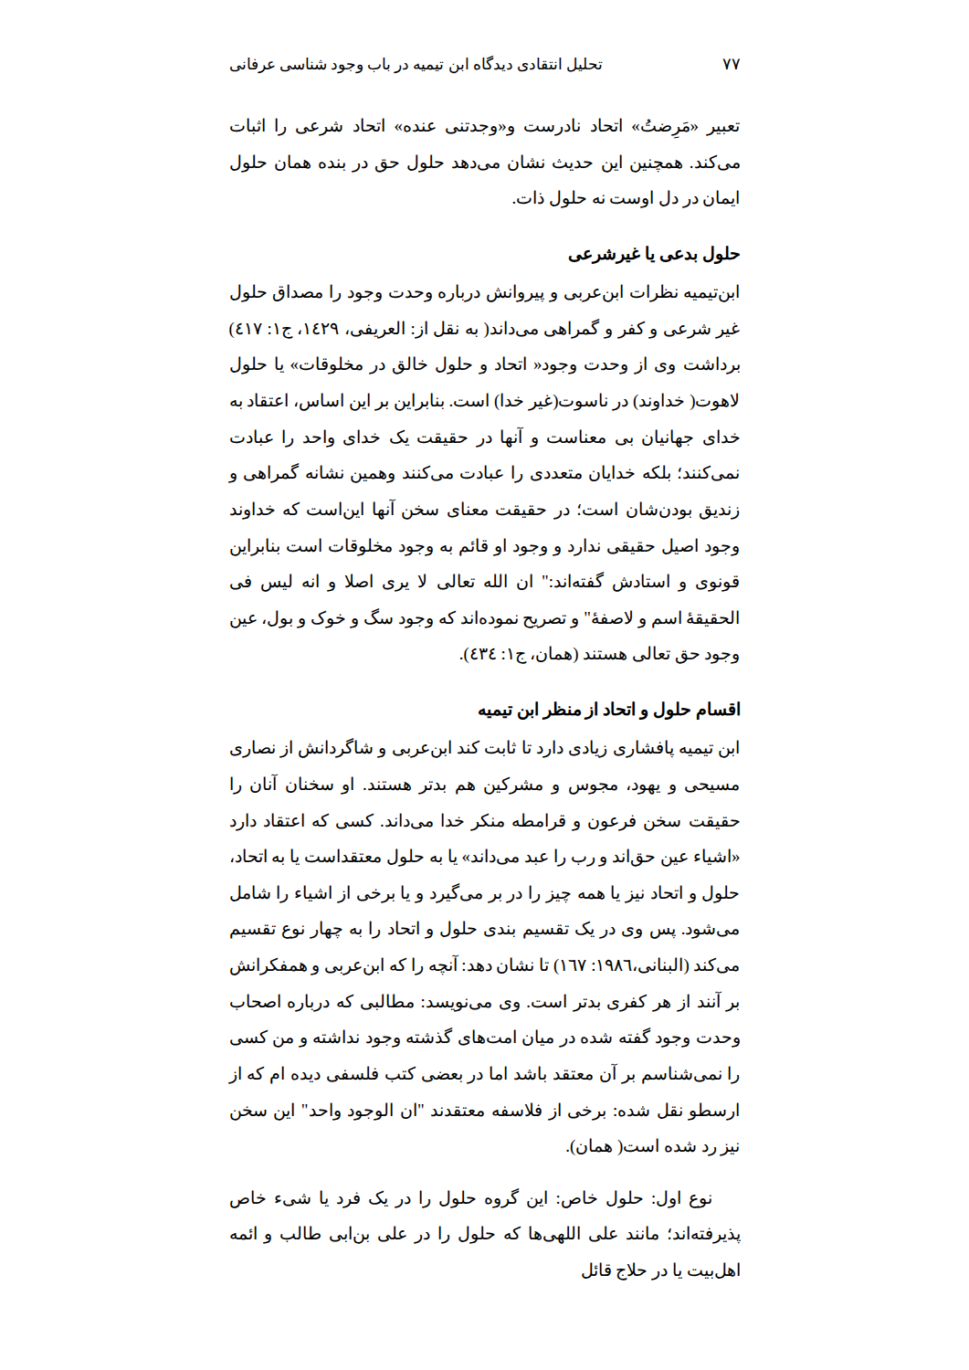٧٧ تحلیل انتقادی دیدگاه ابن تیمیه در باب وجود شناسی عرفانی
تعبیر «مَرِضتُ» اتحاد نادرست و«وجدتنی عنده» اتحاد شرعی را اثبات می‌کند. همچنین این حدیث نشان می‌دهد حلول حق در بنده همان حلول ایمان در دل اوست نه حلول ذات.
حلول بدعی یا غیرشرعی
ابن‌تیمیه نظرات ابن‌عربی و پیروانش درباره وحدت وجود را مصداق حلول غیر شرعی و کفر و گمراهی می‌داند( به نقل از: العریفی، ١٤٢٩، ج١: ٤١٧) برداشت وی از وحدت وجود« اتحاد و حلول خالق در مخلوقات» یا حلول لاهوت( خداوند) در ناسوت(غیر خدا) است. بنابراین بر این اساس، اعتقاد به خدای جهانیان بی معناست و آنها در حقیقت یک خدای واحد را عبادت نمی‌کنند؛ بلکه خدایان متعددی را عبادت می‌کنند وهمین نشانه گمراهی و زندیق بودن‌شان است؛ در حقیقت معنای سخن آنها این‌است که خداوند وجود اصیل حقیقی ندارد و وجود او قائم به وجود مخلوقات است بنابراین قونوی و استادش گفته‌اند:" ان الله تعالی لا یری اصلا و انه لیس فی الحقیقهٔ اسم و لاصفهٔ" و تصریح نموده‌اند که وجود سگ و خوک و بول، عین وجود حق تعالی هستند (همان، ج١: ٤٣٤).
اقسام حلول و اتحاد از منظر ابن تیمیه
ابن تیمیه پافشاری زیادی دارد تا ثابت کند ابن‌عربی و شاگردانش از نصاری مسیحی و یهود، مجوس و مشرکین هم بدتر هستند. او سخنان آنان را حقیقت سخن فرعون و قرامطه منکر خدا می‌داند. کسی که اعتقاد دارد «اشیاء عین حق‌اند و رب را عبد می‌داند» یا به حلول معتقداست یا به اتحاد، حلول و اتحاد نیز یا همه چیز را در بر می‌گیرد و یا برخی از اشیاء را شامل می‌شود. پس وی در یک تقسیم بندی حلول و اتحاد را به چهار نوع تقسیم می‌کند (البنانی،١٩٨٦: ١٦٧) تا نشان دهد: آنچه را که ابن‌عربی و همفکرانش بر آنند از هر کفری بدتر است. وی می‌نویسد: مطالبی که درباره اصحاب وحدت وجود گفته شده در میان امت‌های گذشته وجود نداشته و من کسی را نمی‌شناسم بر آن معتقد باشد اما در بعضی کتب فلسفی دیده ام که از ارسطو نقل شده: برخی از فلاسفه معتقدند "ان الوجود واحد" این سخن نیز رد شده است( همان).
نوع اول: حلول خاص: این گروه حلول را در یک فرد یا شیء خاص پذیرفته‌اند؛ مانند علی اللهی‌ها که حلول را در علی بن‌ابی طالب و ائمه اهل‌بیت یا در حلاج قائل